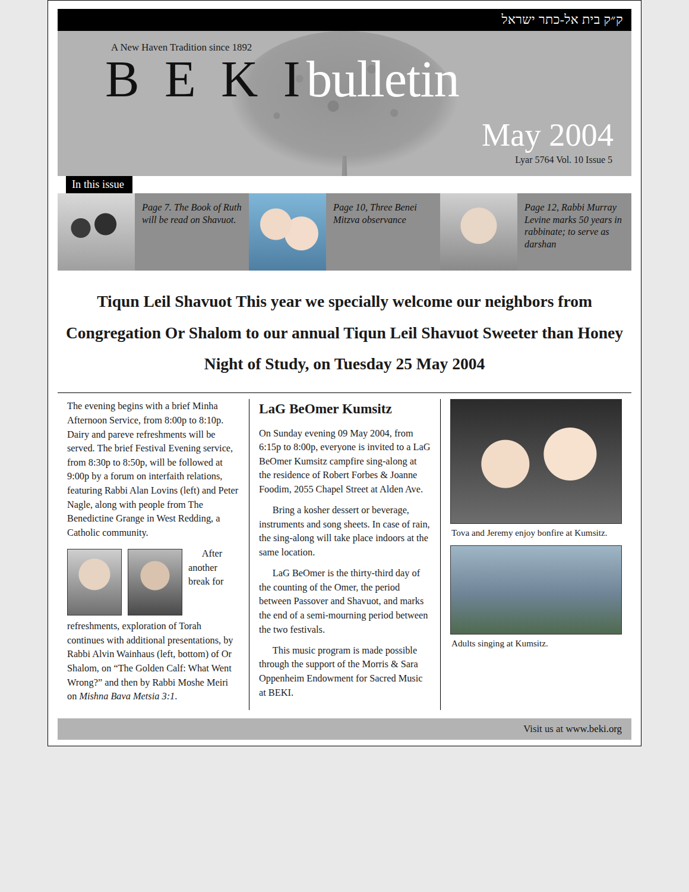ק״ק בית אל-כתר ישראל
A New Haven Tradition since 1892
B E K I bulletin
May 2004
Lyar 5764 Vol. 10 Issue 5
In this issue
Page 7. The Book of Ruth will be read on Shavuot.
Page 10, Three Benei Mitzva observance
Page 12, Rabbi Murray Levine marks 50 years in rabbinate; to serve as darshan
Tiqun Leil Shavuot This year we specially welcome our neighbors from Congregation Or Shalom to our annual Tiqun Leil Shavuot Sweeter than Honey Night of Study, on Tuesday 25 May 2004
The evening begins with a brief Minha Afternoon Service, from 8:00p to 8:10p. Dairy and pareve refreshments will be served. The brief Festival Evening service, from 8:30p to 8:50p, will be followed at 9:00p by a forum on interfaith relations, featuring Rabbi Alan Lovins (left) and Peter Nagle, along with people from The Benedictine Grange in West Redding, a Catholic community.
After another break for refreshments, exploration of Torah continues with additional presentations, by Rabbi Alvin Wainhaus (left, bottom) of Or Shalom, on “The Golden Calf: What Went Wrong?” and then by Rabbi Moshe Meiri on Mishna Bava Metsia 3:1.
LaG BeOmer Kumsitz
On Sunday evening 09 May 2004, from 6:15p to 8:00p, everyone is invited to a LaG BeOmer Kumsitz campfire sing-along at the residence of Robert Forbes & Joanne Foodim, 2055 Chapel Street at Alden Ave.
Bring a kosher dessert or beverage, instruments and song sheets. In case of rain, the sing-along will take place indoors at the same location.
LaG BeOmer is the thirty-third day of the counting of the Omer, the period between Passover and Shavuot, and marks the end of a semi-mourning period between the two festivals.
This music program is made possible through the support of the Morris & Sara Oppenheim Endowment for Sacred Music at BEKI.
Tova and Jeremy enjoy bonfire at Kumsitz.
Adults singing at Kumsitz.
Visit us at www.beki.org